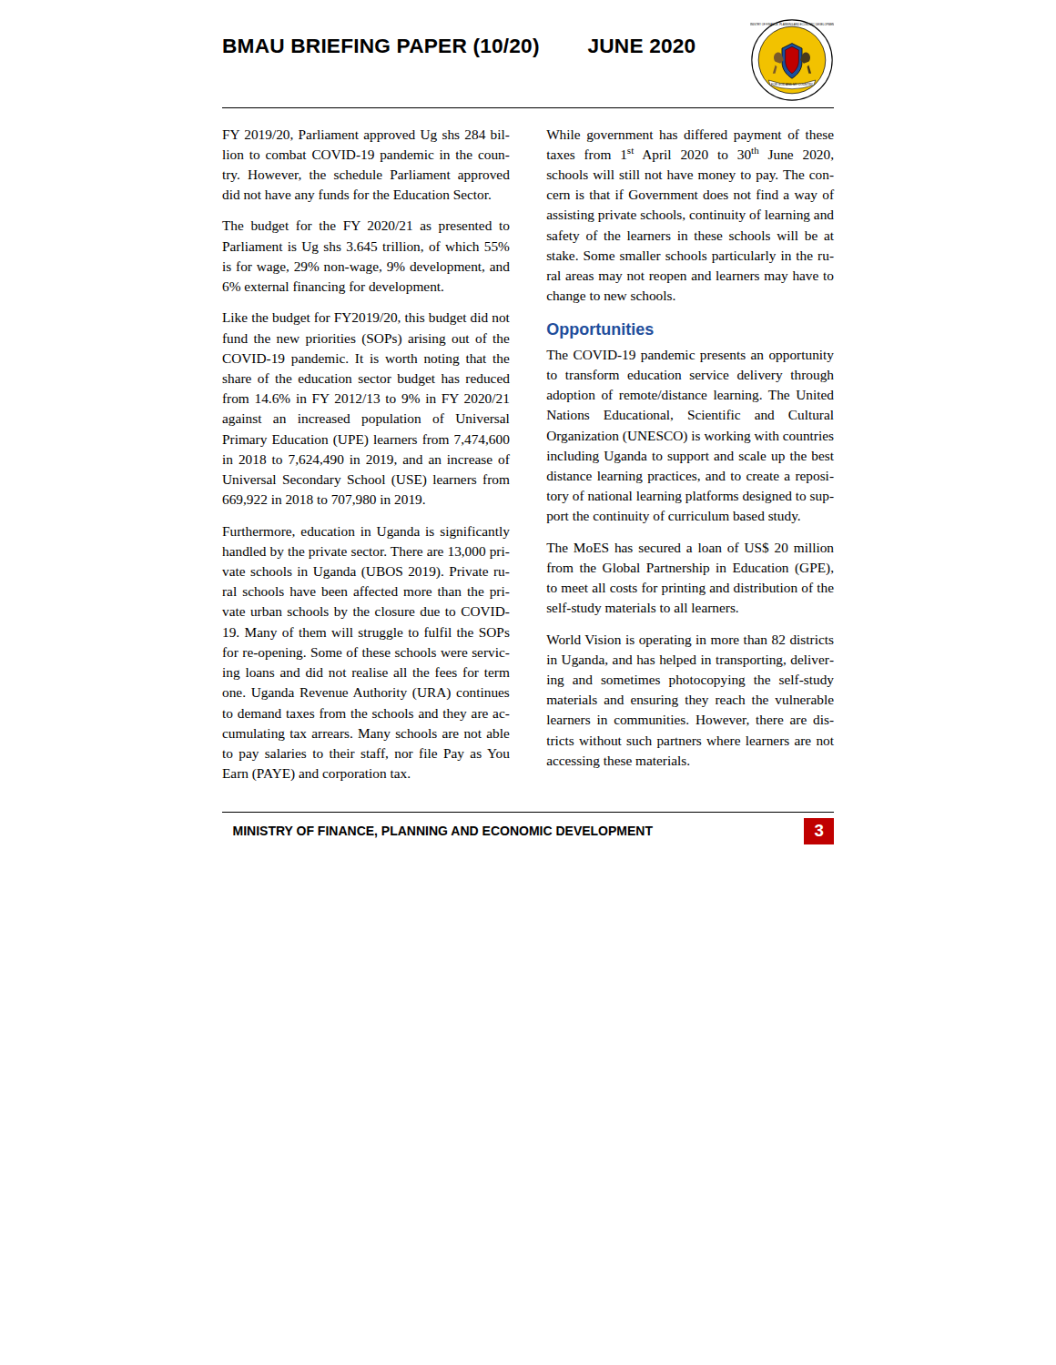BMAU BRIEFING PAPER (10/20)JUNE 2020
FOR GOD AND MY COUNTRY MINISTRY OF FINANCE, PLANNING AND ECONOMIC DEVELOPMENT
FY 2019/20, Parliament approved Ug shs 284 billion to combat COVID-19 pandemic in the country. However, the schedule Parliament approved did not have any funds for the Education Sector.
The budget for the FY 2020/21 as presented to Parliament is Ug shs 3.645 trillion, of which 55% is for wage, 29% non-wage, 9% development, and 6% external financing for development.
Like the budget for FY2019/20, this budget did not fund the new priorities (SOPs) arising out of the COVID-19 pandemic. It is worth noting that the share of the education sector budget has reduced from 14.6% in FY 2012/13 to 9% in FY 2020/21 against an increased population of Universal Primary Education (UPE) learners from 7,474,600 in 2018 to 7,624,490 in 2019, and an increase of Universal Secondary School (USE) learners from 669,922 in 2018 to 707,980 in 2019.
Furthermore, education in Uganda is significantly handled by the private sector. There are 13,000 private schools in Uganda (UBOS 2019). Private rural schools have been affected more than the private urban schools by the closure due to COVID-19. Many of them will struggle to fulfil the SOPs for re-opening. Some of these schools were servicing loans and did not realise all the fees for term one. Uganda Revenue Authority (URA) continues to demand taxes from the schools and they are accumulating tax arrears. Many schools are not able to pay salaries to their staff, nor file Pay as You Earn (PAYE) and corporation tax.
While government has differed payment of these taxes from 1st April 2020 to 30th June 2020, schools will still not have money to pay. The concern is that if Government does not find a way of assisting private schools, continuity of learning and safety of the learners in these schools will be at stake. Some smaller schools particularly in the rural areas may not reopen and learners may have to change to new schools.
Opportunities
The COVID-19 pandemic presents an opportunity to transform education service delivery through adoption of remote/distance learning. The United Nations Educational, Scientific and Cultural Organization (UNESCO) is working with countries including Uganda to support and scale up the best distance learning practices, and to create a repository of national learning platforms designed to support the continuity of curriculum based study.
The MoES has secured a loan of US$ 20 million from the Global Partnership in Education (GPE), to meet all costs for printing and distribution of the self-study materials to all learners.
World Vision is operating in more than 82 districts in Uganda, and has helped in transporting, delivering and sometimes photocopying the self-study materials and ensuring they reach the vulnerable learners in communities. However, there are districts without such partners where learners are not accessing these materials.
MINISTRY OF FINANCE, PLANNING AND ECONOMIC DEVELOPMENT
3